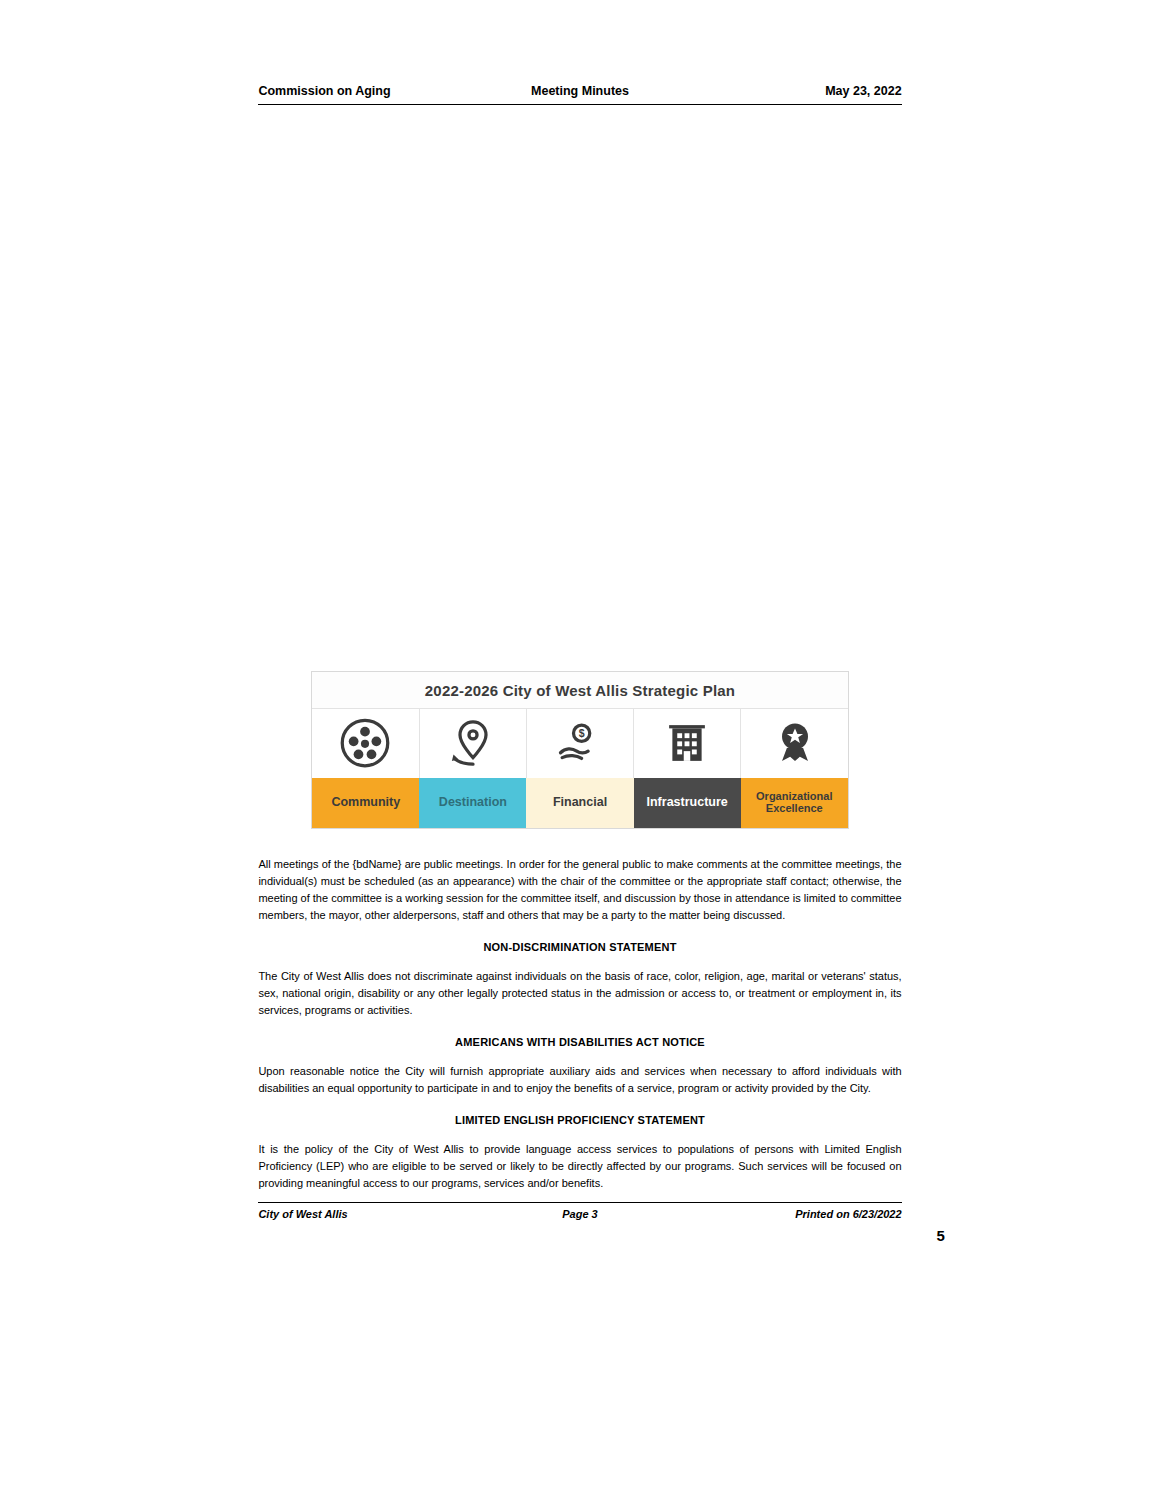Commission on Aging
Meeting Minutes
May 23, 2022
2022-2026 City of West Allis Strategic Plan
$
Community
Destination
Financial
Infrastructure
Organizational
Excellence
All meetings of the {bdName} are public meetings. In order for the general public to make comments at the committee meetings, the individual(s) must be scheduled (as an appearance) with the chair of the committee or the appropriate staff contact; otherwise, the meeting of the committee is a working session for the committee itself, and discussion by those in attendance is limited to committee members, the mayor, other alderpersons, staff and others that may be a party to the matter being discussed.
NON-DISCRIMINATION STATEMENT
The City of West Allis does not discriminate against individuals on the basis of race, color, religion, age, marital or veterans' status, sex, national origin, disability or any other legally protected status in the admission or access to, or treatment or employment in, its services, programs or activities.
AMERICANS WITH DISABILITIES ACT NOTICE
Upon reasonable notice the City will furnish appropriate auxiliary aids and services when necessary to afford individuals with disabilities an equal opportunity to participate in and to enjoy the benefits of a service, program or activity provided by the City.
LIMITED ENGLISH PROFICIENCY STATEMENT
It is the policy of the City of West Allis to provide language access services to populations of persons with Limited English Proficiency (LEP) who are eligible to be served or likely to be directly affected by our programs. Such services will be focused on providing meaningful access to our programs, services and/or benefits.
City of West Allis
Page 3
Printed on 6/23/2022
5